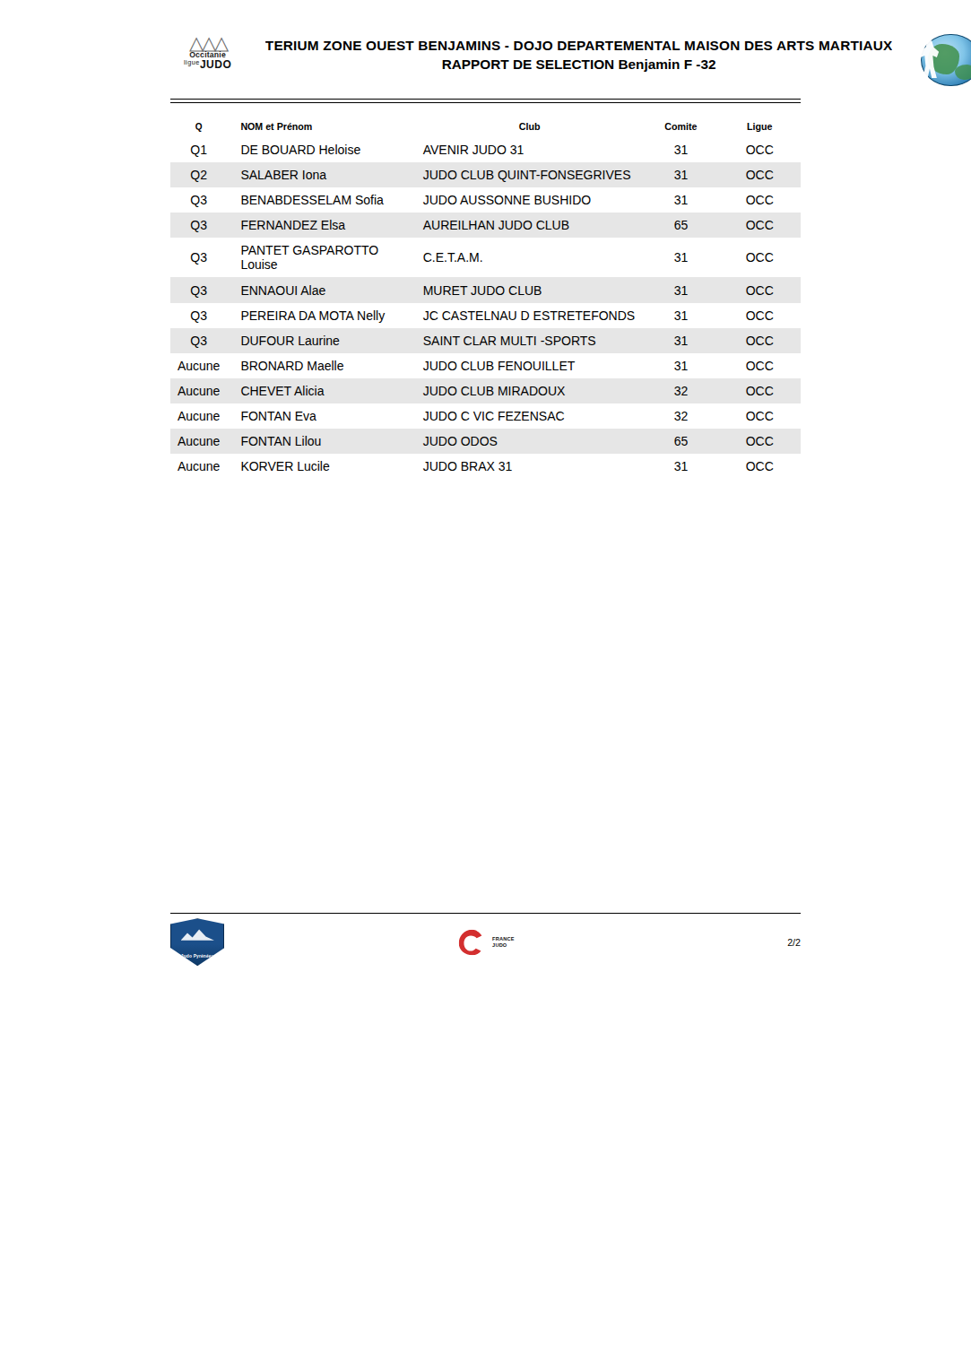△△△ Occitanie ligue JUDO
TERIUM ZONE OUEST BENJAMINS - DOJO DEPARTEMENTAL MAISON DES ARTS MARTIAUX
RAPPORT DE SELECTION Benjamin F -32
| Q | NOM et Prénom | Club | Comite | Ligue |
| --- | --- | --- | --- | --- |
| Q1 | DE BOUARD Heloise | AVENIR JUDO 31 | 31 | OCC |
| Q2 | SALABER Iona | JUDO CLUB QUINT-FONSEGRIVES | 31 | OCC |
| Q3 | BENABDESSELAM Sofia | JUDO AUSSONNE BUSHIDO | 31 | OCC |
| Q3 | FERNANDEZ Elsa | AUREILHAN JUDO CLUB | 65 | OCC |
| Q3 | PANTET GASPAROTTO Louise | C.E.T.A.M. | 31 | OCC |
| Q3 | ENNAOUI Alae | MURET JUDO CLUB | 31 | OCC |
| Q3 | PEREIRA DA MOTA Nelly | JC CASTELNAU D ESTRETEFONDS | 31 | OCC |
| Q3 | DUFOUR Laurine | SAINT CLAR MULTI -SPORTS | 31 | OCC |
| Aucune | BRONARD Maelle | JUDO CLUB FENOUILLET | 31 | OCC |
| Aucune | CHEVET Alicia | JUDO CLUB MIRADOUX | 32 | OCC |
| Aucune | FONTAN Eva | JUDO C VIC FEZENSAC | 32 | OCC |
| Aucune | FONTAN Lilou | JUDO ODOS | 65 | OCC |
| Aucune | KORVER Lucile | JUDO BRAX 31 | 31 | OCC |
Judo Pyrénées
FRANCE
JUDO
2/2